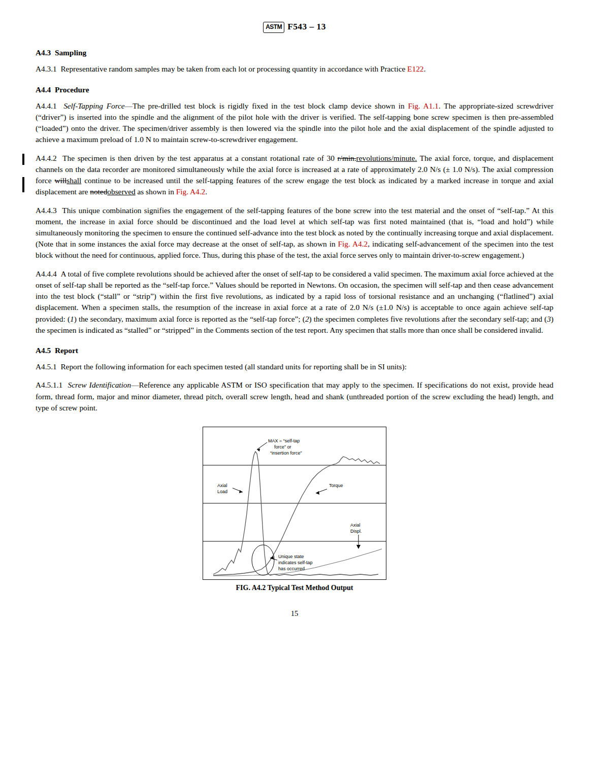ASTMF543 – 13
A4.3 Sampling
A4.3.1 Representative random samples may be taken from each lot or processing quantity in accordance with Practice E122.
A4.4 Procedure
A4.4.1 Self-Tapping Force—The pre-drilled test block is rigidly fixed in the test block clamp device shown in Fig. A1.1. The appropriate-sized screwdriver (“driver”) is inserted into the spindle and the alignment of the pilot hole with the driver is verified. The self-tapping bone screw specimen is then pre-assembled (“loaded”) onto the driver. The specimen/driver assembly is then lowered via the spindle into the pilot hole and the axial displacement of the spindle adjusted to achieve a maximum preload of 1.0 N to maintain screw-to-screwdriver engagement.
A4.4.2 The specimen is then driven by the test apparatus at a constant rotational rate of 30 r/min. revolutions/minute. The axial force, torque, and displacement channels on the data recorder are monitored simultaneously while the axial force is increased at a rate of approximately 2.0 N/s (± 1.0 N/s). The axial compression force will shall continue to be increased until the self-tapping features of the screw engage the test block as indicated by a marked increase in torque and axial displacement are noted observed as shown in Fig. A4.2.
A4.4.3 This unique combination signifies the engagement of the self-tapping features of the bone screw into the test material and the onset of “self-tap.” At this moment, the increase in axial force should be discontinued and the load level at which self-tap was first noted maintained (that is, “load and hold”) while simultaneously monitoring the specimen to ensure the continued self-advance into the test block as noted by the continually increasing torque and axial displacement. (Note that in some instances the axial force may decrease at the onset of self-tap, as shown in Fig. A4.2, indicating self-advancement of the specimen into the test block without the need for continuous, applied force. Thus, during this phase of the test, the axial force serves only to maintain driver-to-screw engagement.)
A4.4.4 A total of five complete revolutions should be achieved after the onset of self-tap to be considered a valid specimen. The maximum axial force achieved at the onset of self-tap shall be reported as the “self-tap force.” Values should be reported in Newtons. On occasion, the specimen will self-tap and then cease advancement into the test block (“stall” or “strip”) within the first five revolutions, as indicated by a rapid loss of torsional resistance and an unchanging (“flatlined”) axial displacement. When a specimen stalls, the resumption of the increase in axial force at a rate of 2.0 N/s (±1.0 N/s) is acceptable to once again achieve self-tap provided: (1) the secondary, maximum axial force is reported as the “self-tap force”; (2) the specimen completes five revolutions after the secondary self-tap; and (3) the specimen is indicated as “stalled” or “stripped” in the Comments section of the test report. Any specimen that stalls more than once shall be considered invalid.
A4.5 Report
A4.5.1 Report the following information for each specimen tested (all standard units for reporting shall be in SI units):
A4.5.1.1 Screw Identification—Reference any applicable ASTM or ISO specification that may apply to the specimen. If specifications do not exist, provide head form, thread form, major and minor diameter, thread pitch, overall screw length, head and shank (unthreaded portion of the screw excluding the head) length, and type of screw point.
MAX = “self-tap force” or “insertion force” Axial Load Torque Axial Displ. Unique state indicates self-tap has occurred
FIG. A4.2 Typical Test Method Output
15